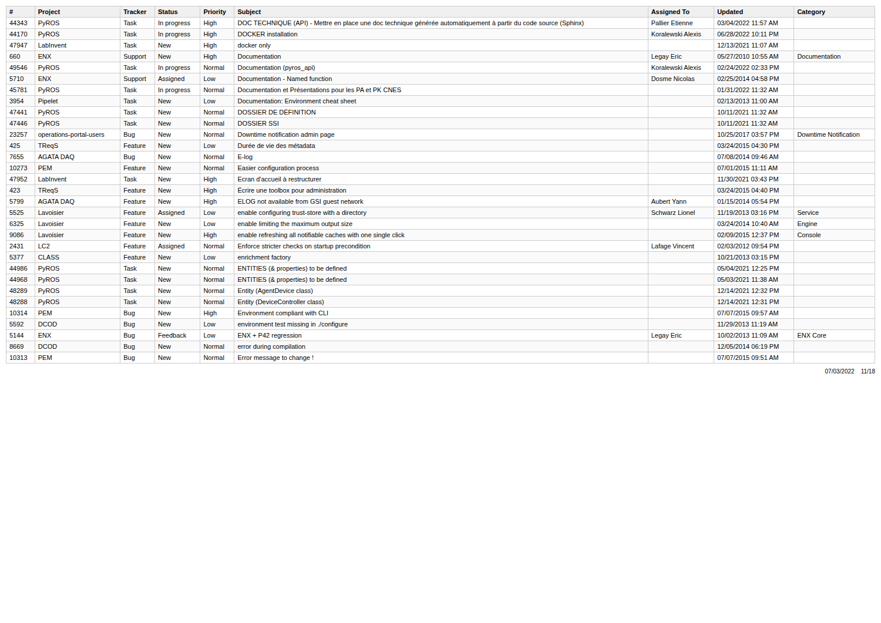| # | Project | Tracker | Status | Priority | Subject | Assigned To | Updated | Category |
| --- | --- | --- | --- | --- | --- | --- | --- | --- |
| 44343 | PyROS | Task | In progress | High | DOC TECHNIQUE (API) - Mettre en place une doc technique générée automatiquement à partir du code source (Sphinx) | Pallier Etienne | 03/04/2022 11:57 AM | |
| 44170 | PyROS | Task | In progress | High | DOCKER installation | Koralewski Alexis | 06/28/2022 10:11 PM | |
| 47947 | LabInvent | Task | New | High | docker only | | 12/13/2021 11:07 AM | |
| 660 | ENX | Support | New | High | Documentation | Legay Eric | 05/27/2010 10:55 AM | Documentation |
| 49546 | PyROS | Task | In progress | Normal | Documentation (pyros_api) | Koralewski Alexis | 02/24/2022 02:33 PM | |
| 5710 | ENX | Support | Assigned | Low | Documentation - Named function | Dosme Nicolas | 02/25/2014 04:58 PM | |
| 45781 | PyROS | Task | In progress | Normal | Documentation et Présentations pour les PA et PK CNES | | 01/31/2022 11:32 AM | |
| 3954 | Pipelet | Task | New | Low | Documentation: Environment cheat sheet | | 02/13/2013 11:00 AM | |
| 47441 | PyROS | Task | New | Normal | DOSSIER DE DÉFINITION | | 10/11/2021 11:32 AM | |
| 47446 | PyROS | Task | New | Normal | DOSSIER SSI | | 10/11/2021 11:32 AM | |
| 23257 | operations-portal-users | Bug | New | Normal | Downtime notification admin page | | 10/25/2017 03:57 PM | Downtime Notification |
| 425 | TReqS | Feature | New | Low | Durée de vie des métadata | | 03/24/2015 04:30 PM | |
| 7655 | AGATA DAQ | Bug | New | Normal | E-log | | 07/08/2014 09:46 AM | |
| 10273 | PEM | Feature | New | Normal | Easier configuration process | | 07/01/2015 11:11 AM | |
| 47952 | LabInvent | Task | New | High | Ecran d'accueil à restructurer | | 11/30/2021 03:43 PM | |
| 423 | TReqS | Feature | New | High | Écrire une toolbox pour administration | | 03/24/2015 04:40 PM | |
| 5799 | AGATA DAQ | Feature | New | High | ELOG not available from GSI guest network | Aubert Yann | 01/15/2014 05:54 PM | |
| 5525 | Lavoisier | Feature | Assigned | Low | enable configuring trust-store with a directory | Schwarz Lionel | 11/19/2013 03:16 PM | Service |
| 6325 | Lavoisier | Feature | New | Low | enable limiting the maximum output size | | 03/24/2014 10:40 AM | Engine |
| 9086 | Lavoisier | Feature | New | High | enable refreshing all notifiable caches with one single click | | 02/09/2015 12:37 PM | Console |
| 2431 | LC2 | Feature | Assigned | Normal | Enforce stricter checks on startup precondition | Lafage Vincent | 02/03/2012 09:54 PM | |
| 5377 | CLASS | Feature | New | Low | enrichment factory | | 10/21/2013 03:15 PM | |
| 44986 | PyROS | Task | New | Normal | ENTITIES (& properties) to be defined | | 05/04/2021 12:25 PM | |
| 44968 | PyROS | Task | New | Normal | ENTITIES (& properties) to be defined | | 05/03/2021 11:38 AM | |
| 48289 | PyROS | Task | New | Normal | Entity (AgentDevice class) | | 12/14/2021 12:32 PM | |
| 48288 | PyROS | Task | New | Normal | Entity (DeviceController class) | | 12/14/2021 12:31 PM | |
| 10314 | PEM | Bug | New | High | Environment compliant with CLI | | 07/07/2015 09:57 AM | |
| 5592 | DCOD | Bug | New | Low | environment test missing in ./configure | | 11/29/2013 11:19 AM | |
| 5144 | ENX | Bug | Feedback | Low | ENX + P42 regression | Legay Eric | 10/02/2013 11:09 AM | ENX Core |
| 8669 | DCOD | Bug | New | Normal | error during compilation | | 12/05/2014 06:19 PM | |
| 10313 | PEM | Bug | New | Normal | Error message to change ! | | 07/07/2015 09:51 AM | |
07/03/2022 11/18